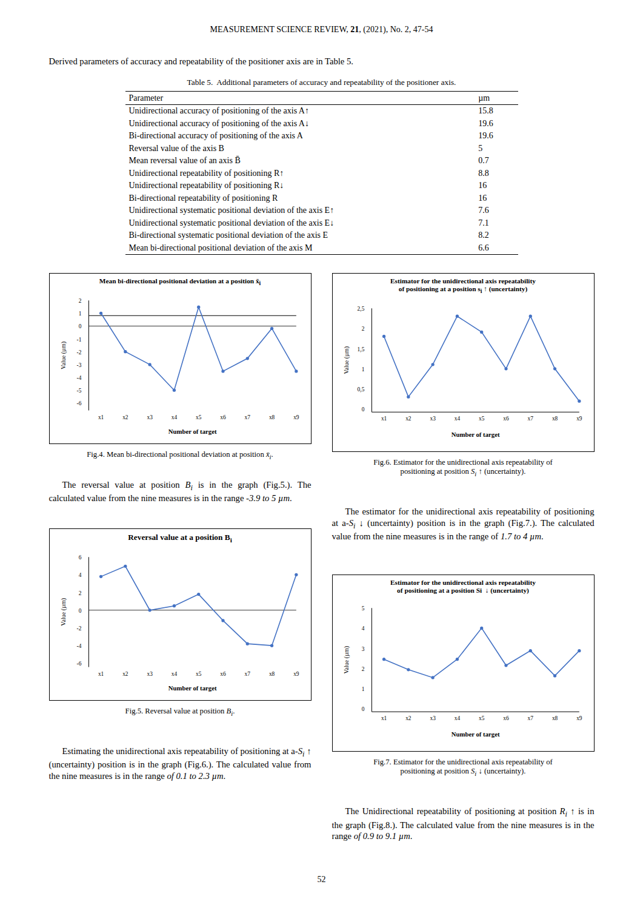MEASUREMENT SCIENCE REVIEW, 21, (2021), No. 2, 47-54
Derived parameters of accuracy and repeatability of the positioner axis are in Table 5.
Table 5. Additional parameters of accuracy and repeatability of the positioner axis.
| Parameter | µm |
| --- | --- |
| Unidirectional accuracy of positioning of the axis A↑ | 15.8 |
| Unidirectional accuracy of positioning of the axis A↓ | 19.6 |
| Bi-directional accuracy of positioning of the axis A | 19.6 |
| Reversal value of the axis B | 5 |
| Mean reversal value of an axis B̄ | 0.7 |
| Unidirectional repeatability of positioning R↑ | 8.8 |
| Unidirectional repeatability of positioning R↓ | 16 |
| Bi-directional repeatability of positioning R | 16 |
| Unidirectional systematic positional deviation of the axis E↑ | 7.6 |
| Unidirectional systematic positional deviation of the axis E↓ | 7.1 |
| Bi-directional systematic positional deviation of the axis E | 8.2 |
| Mean bi-directional positional deviation of the axis M | 6.6 |
Mean bi-directional positional deviation at a position x̄i
2 1 0 -1 -2 -3 -4 -5 -6 x1 x2 x3 x4 x5 x6 x7 x8 x9 Number of target Value (µm)
Fig.4. Mean bi-directional positional deviation at position x̄i.
The reversal value at position Bi is in the graph (Fig.5.). The calculated value from the nine measures is in the range -3.9 to 5 µm.
Reversal value at a position Bi
6 4 2 0 -2 -4 -6 x1 x2 x3 x4 x5 x6 x7 x8 x9 Number of target Value (µm)
Fig.5. Reversal value at position Bi.
Estimating the unidirectional axis repeatability of positioning at a-Si ↑ (uncertainty) position is in the graph (Fig.6.). The calculated value from the nine measures is in the range of 0.1 to 2.3 µm.
Estimator for the unidirectional axis repeatability
of positioning at a position si ↑ (uncertainty)
2,5 2 1,5 1 0,5 0 x1 x2 x3 x4 x5 x6 x7 x8 x9 Number of target Value (µm)
Fig.6. Estimator for the unidirectional axis repeatability of
positioning at position Si ↑ (uncertainty).
The estimator for the unidirectional axis repeatability of positioning at a-Si ↓ (uncertainty) position is in the graph (Fig.7.). The calculated value from the nine measures is in the range of 1.7 to 4 µm.
Estimator for the unidirectional axis repeatability
of positioning at a position Si ↓ (uncertainty)
5 4 3 2 1 0 x1 x2 x3 x4 x5 x6 x7 x8 x9 Number of target Value (µm)
Fig.7. Estimator for the unidirectional axis repeatability of
positioning at position Si ↓ (uncertainty).
The Unidirectional repeatability of positioning at position Ri ↑ is in the graph (Fig.8.). The calculated value from the nine measures is in the range of 0.9 to 9.1 µm.
52